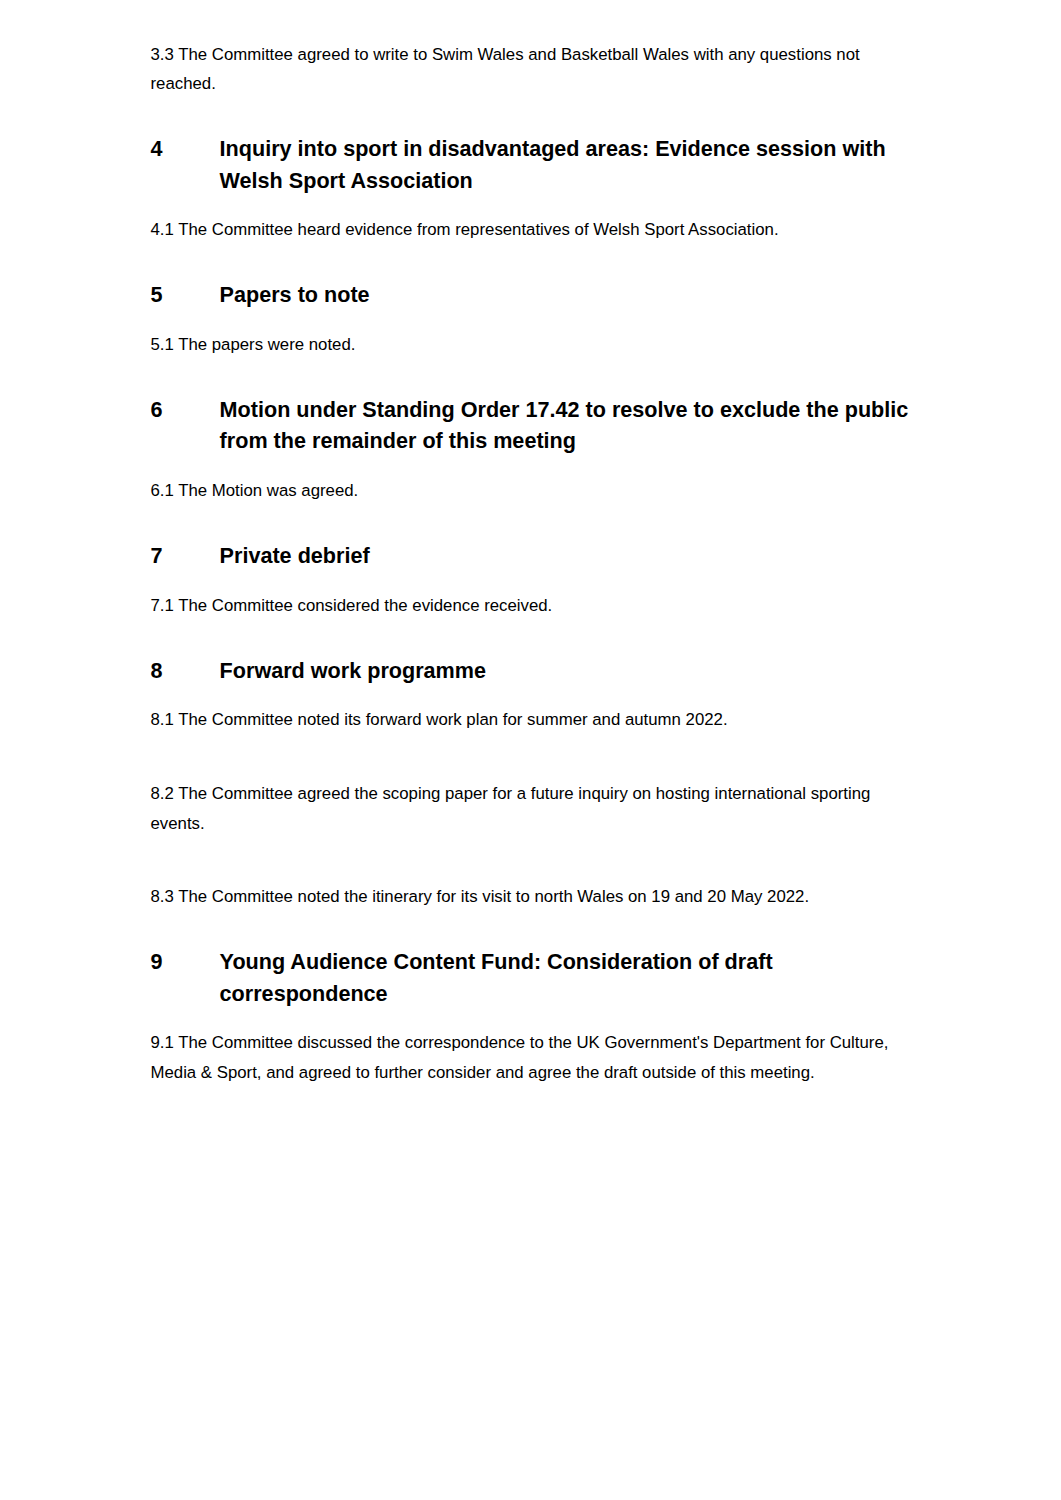3.3 The Committee agreed to write to Swim Wales and Basketball Wales with any questions not reached.
4 Inquiry into sport in disadvantaged areas: Evidence session with Welsh Sport Association
4.1 The Committee heard evidence from representatives of Welsh Sport Association.
5 Papers to note
5.1 The papers were noted.
6 Motion under Standing Order 17.42 to resolve to exclude the public from the remainder of this meeting
6.1 The Motion was agreed.
7 Private debrief
7.1 The Committee considered the evidence received.
8 Forward work programme
8.1 The Committee noted its forward work plan for summer and autumn 2022.
8.2 The Committee agreed the scoping paper for a future inquiry on hosting international sporting events.
8.3 The Committee noted the itinerary for its visit to north Wales on 19 and 20 May 2022.
9 Young Audience Content Fund: Consideration of draft correspondence
9.1 The Committee discussed the correspondence to the UK Government's Department for Culture, Media & Sport, and agreed to further consider and agree the draft outside of this meeting.